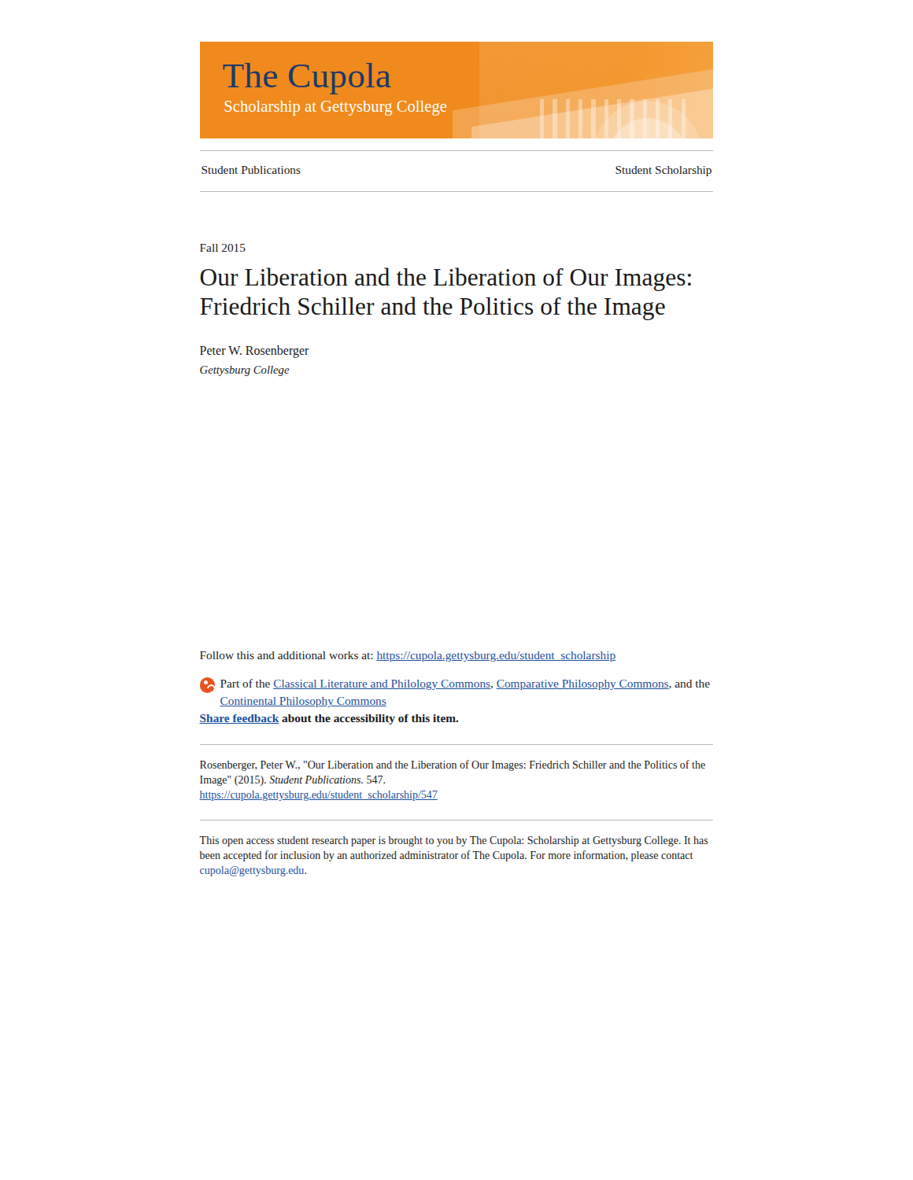The Cupola
Scholarship at Gettysburg College
Student Publications Student Scholarship
Fall 2015
Our Liberation and the Liberation of Our Images:
Friedrich Schiller and the Politics of the Image
Peter W. Rosenberger
Gettysburg College
Follow this and additional works at: https://cupola.gettysburg.edu/student_scholarship
Part of the Classical Literature and Philology Commons, Comparative Philosophy Commons, and the Continental Philosophy Commons
Share feedback about the accessibility of this item.
Rosenberger, Peter W., "Our Liberation and the Liberation of Our Images: Friedrich Schiller and the Politics of the Image" (2015). Student Publications. 547.
https://cupola.gettysburg.edu/student_scholarship/547
This open access student research paper is brought to you by The Cupola: Scholarship at Gettysburg College. It has been accepted for inclusion by an authorized administrator of The Cupola. For more information, please contact cupola@gettysburg.edu.